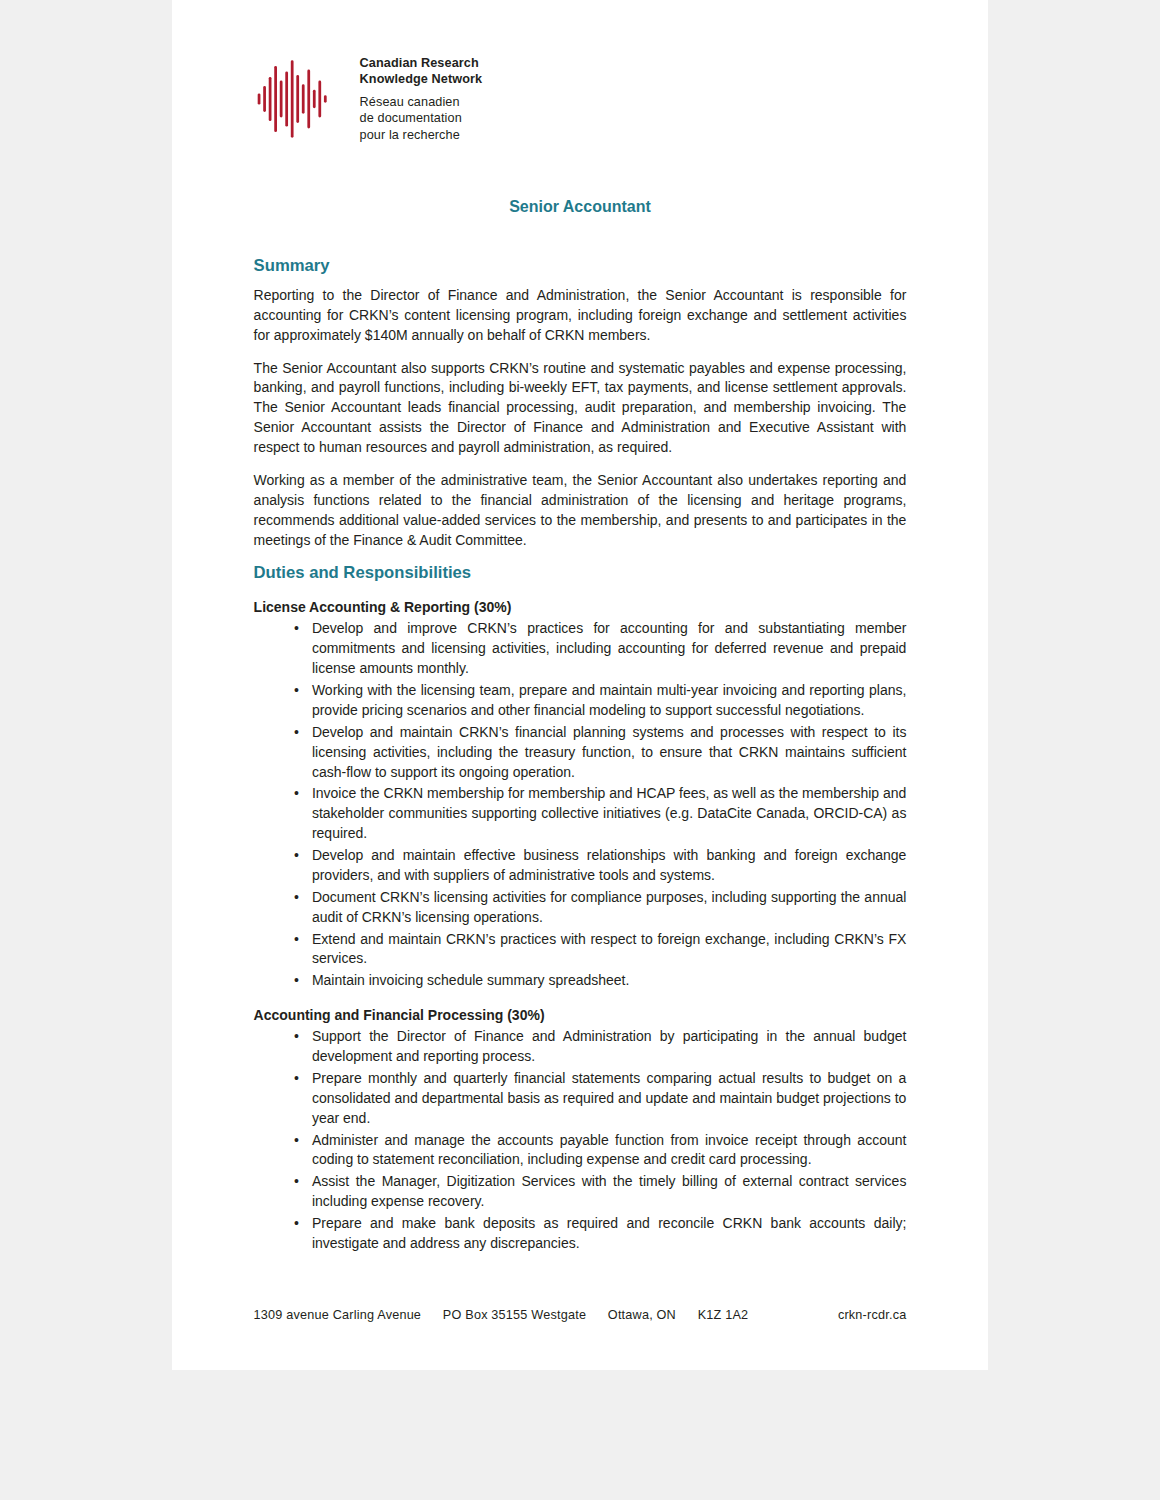Canadian Research
Knowledge Network Réseau canadien
de documentation
pour la recherche
Senior Accountant
Summary
Reporting to the Director of Finance and Administration, the Senior Accountant is responsible for accounting for CRKN’s content licensing program, including foreign exchange and settlement activities for approximately $140M annually on behalf of CRKN members.
The Senior Accountant also supports CRKN’s routine and systematic payables and expense processing, banking, and payroll functions, including bi-weekly EFT, tax payments, and license settlement approvals. The Senior Accountant leads financial processing, audit preparation, and membership invoicing. The Senior Accountant assists the Director of Finance and Administration and Executive Assistant with respect to human resources and payroll administration, as required.
Working as a member of the administrative team, the Senior Accountant also undertakes reporting and analysis functions related to the financial administration of the licensing and heritage programs, recommends additional value-added services to the membership, and presents to and participates in the meetings of the Finance & Audit Committee.
Duties and Responsibilities
License Accounting & Reporting (30%)
Develop and improve CRKN’s practices for accounting for and substantiating member commitments and licensing activities, including accounting for deferred revenue and prepaid license amounts monthly.
Working with the licensing team, prepare and maintain multi-year invoicing and reporting plans, provide pricing scenarios and other financial modeling to support successful negotiations.
Develop and maintain CRKN’s financial planning systems and processes with respect to its licensing activities, including the treasury function, to ensure that CRKN maintains sufficient cash-flow to support its ongoing operation.
Invoice the CRKN membership for membership and HCAP fees, as well as the membership and stakeholder communities supporting collective initiatives (e.g. DataCite Canada, ORCID-CA) as required.
Develop and maintain effective business relationships with banking and foreign exchange providers, and with suppliers of administrative tools and systems.
Document CRKN’s licensing activities for compliance purposes, including supporting the annual audit of CRKN’s licensing operations.
Extend and maintain CRKN’s practices with respect to foreign exchange, including CRKN’s FX services.
Maintain invoicing schedule summary spreadsheet.
Accounting and Financial Processing (30%)
Support the Director of Finance and Administration by participating in the annual budget development and reporting process.
Prepare monthly and quarterly financial statements comparing actual results to budget on a consolidated and departmental basis as required and update and maintain budget projections to year end.
Administer and manage the accounts payable function from invoice receipt through account coding to statement reconciliation, including expense and credit card processing.
Assist the Manager, Digitization Services with the timely billing of external contract services including expense recovery.
Prepare and make bank deposits as required and reconcile CRKN bank accounts daily; investigate and address any discrepancies.
1309 avenue Carling Avenue PO Box 35155 Westgate Ottawa, ON K1Z 1A2
crkn-rcdr.ca